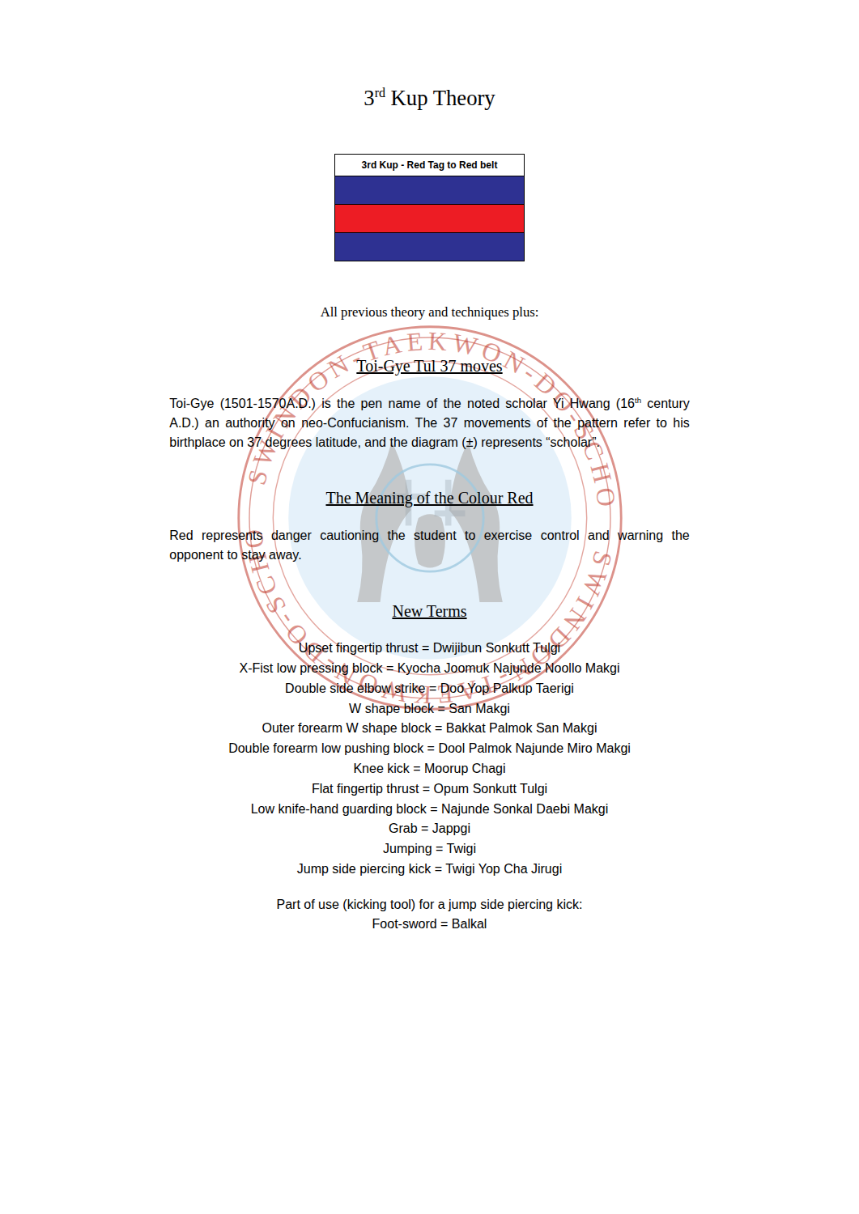SWINDON-TAEKWON-DO-SCHOOL SWINDON-TAEKWON-DO-SCHOOL
3rd Kup Theory
| 3rd Kup - Red Tag to Red belt |
All previous theory and techniques plus:
Toi-Gye Tul 37 moves
Toi-Gye (1501-1570A.D.) is the pen name of the noted scholar Yi Hwang (16th century A.D.) an authority on neo-Confucianism. The 37 movements of the pattern refer to his birthplace on 37 degrees latitude, and the diagram (±) represents “scholar”.
The Meaning of the Colour Red
Red represents danger cautioning the student to exercise control and warning the opponent to stay away.
New Terms
Upset fingertip thrust = Dwijibun Sonkutt Tulgi
X-Fist low pressing block = Kyocha Joomuk Najunde Noollo Makgi
Double side elbow strike = Doo Yop Palkup Taerigi
W shape block = San Makgi
Outer forearm W shape block = Bakkat Palmok San Makgi
Double forearm low pushing block = Dool Palmok Najunde Miro Makgi
Knee kick = Moorup Chagi
Flat fingertip thrust = Opum Sonkutt Tulgi
Low knife-hand guarding block = Najunde Sonkal Daebi Makgi
Grab = Jappgi
Jumping = Twigi
Jump side piercing kick = Twigi Yop Cha Jirugi
Part of use (kicking tool) for a jump side piercing kick:
Foot-sword = Balkal